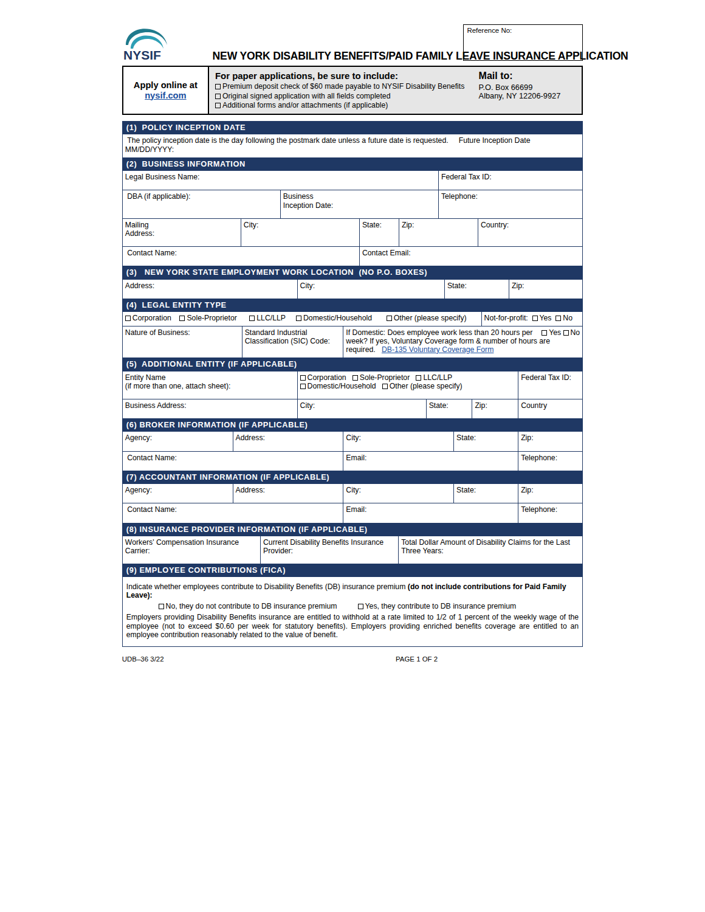Reference No:
NYSIF
NEW YORK DISABILITY BENEFITS/PAID FAMILY LEAVE INSURANCE APPLICATION
Apply online at
nysif.com
For paper applications, be sure to include:
Premium deposit check of $60 made payable to NYSIF Disability Benefits
Original signed application with all fields completed
Additional forms and/or attachments (if applicable)
Mail to:
P.O. Box 66699
Albany, NY 12206-9927
(1) POLICY INCEPTION DATE
| The policy inception date is the day following the postmark date unless a future date is requested. Future Inception Date MM/DD/YYYY: |
(2) BUSINESS INFORMATION
| Legal Business Name: | Federal Tax ID: |
| DBA (if applicable): | Business Inception Date: | Telephone: |
| Mailing Address: | City: | State: | Zip: | Country: |
| Contact Name: | Contact Email: |
(3) NEW YORK STATE EMPLOYMENT WORK LOCATION (NO P.O. BOXES)
| Address: | City: | State: | Zip: |
(4) LEGAL ENTITY TYPE
| Corporation Sole-Proprietor LLC/LLP Domestic/Household Other (please specify) | Not-for-profit: Yes No |
| Nature of Business: | Standard Industrial Classification (SIC) Code: | Yes No If Domestic: Does employee work less than 20 hours per week? If yes, Voluntary Coverage form & number of hours are required. DB-135 Voluntary Coverage Form |
(5) ADDITIONAL ENTITY (IF APPLICABLE)
| Entity Name (if more than one, attach sheet): | Corporation Sole-Proprietor LLC/LLP Domestic/Household Other (please specify) | Federal Tax ID: |
| Business Address: | City: | State: | Zip: | Country |
(6) BROKER INFORMATION (IF APPLICABLE)
| Agency: | Address: | City: | State: | Zip: |
| Contact Name: | Email: | Telephone: |
(7) ACCOUNTANT INFORMATION (IF APPLICABLE)
| Agency: | Address: | City: | State: | Zip: |
| Contact Name: | Email: | Telephone: |
(8) INSURANCE PROVIDER INFORMATION (IF APPLICABLE)
| Workers' Compensation Insurance Carrier: | Current Disability Benefits Insurance Provider: | Total Dollar Amount of Disability Claims for the Last Three Years: |
(9) EMPLOYEE CONTRIBUTIONS (FICA)
Indicate whether employees contribute to Disability Benefits (DB) insurance premium (do not include contributions for Paid Family Leave):
No, they do not contribute to DB insurance premium Yes, they contribute to DB insurance premium
Employers providing Disability Benefits insurance are entitled to withhold at a rate limited to 1/2 of 1 percent of the weekly wage of the employee (not to exceed $0.60 per week for statutory benefits). Employers providing enriched benefits coverage are entitled to an employee contribution reasonably related to the value of benefit.
UDB–36 3/22
PAGE 1 OF 2